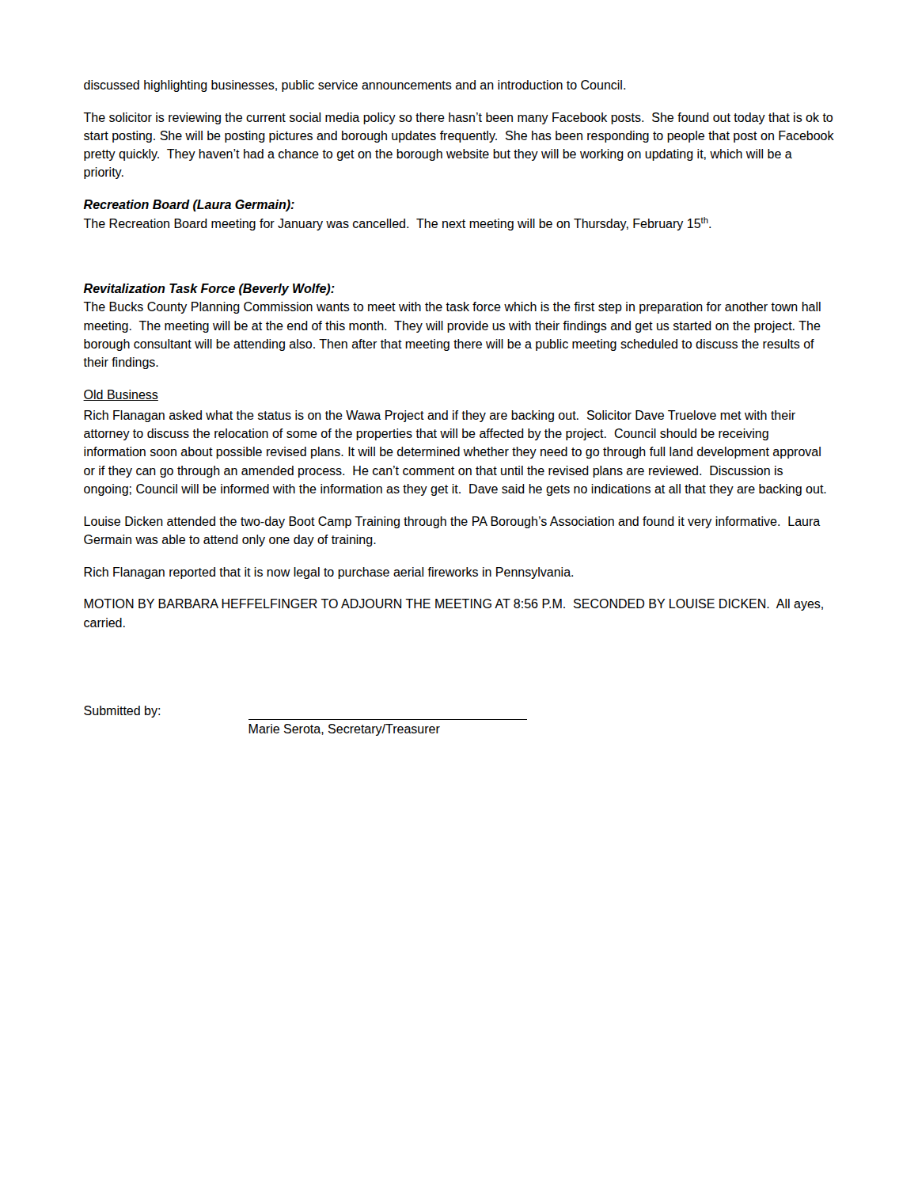discussed highlighting businesses, public service announcements and an introduction to Council.
The solicitor is reviewing the current social media policy so there hasn’t been many Facebook posts. She found out today that is ok to start posting. She will be posting pictures and borough updates frequently. She has been responding to people that post on Facebook pretty quickly. They haven’t had a chance to get on the borough website but they will be working on updating it, which will be a priority.
Recreation Board (Laura Germain):
The Recreation Board meeting for January was cancelled. The next meeting will be on Thursday, February 15th.
Revitalization Task Force (Beverly Wolfe):
The Bucks County Planning Commission wants to meet with the task force which is the first step in preparation for another town hall meeting. The meeting will be at the end of this month. They will provide us with their findings and get us started on the project. The borough consultant will be attending also. Then after that meeting there will be a public meeting scheduled to discuss the results of their findings.
Old Business
Rich Flanagan asked what the status is on the Wawa Project and if they are backing out. Solicitor Dave Truelove met with their attorney to discuss the relocation of some of the properties that will be affected by the project. Council should be receiving information soon about possible revised plans. It will be determined whether they need to go through full land development approval or if they can go through an amended process. He can’t comment on that until the revised plans are reviewed. Discussion is ongoing; Council will be informed with the information as they get it. Dave said he gets no indications at all that they are backing out.
Louise Dicken attended the two-day Boot Camp Training through the PA Borough’s Association and found it very informative. Laura Germain was able to attend only one day of training.
Rich Flanagan reported that it is now legal to purchase aerial fireworks in Pennsylvania.
MOTION BY BARBARA HEFFELFINGER TO ADJOURN THE MEETING AT 8:56 P.M. SECONDED BY LOUISE DICKEN. All ayes, carried.
Submitted by:
Marie Serota, Secretary/Treasurer